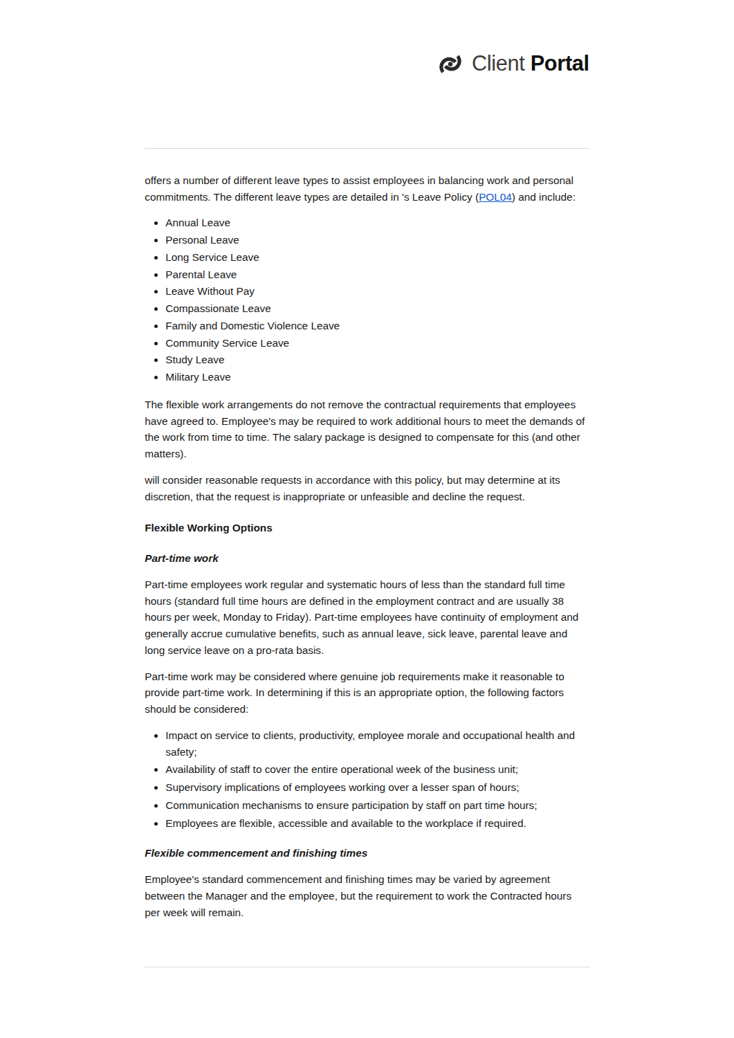Client Portal
offers a number of different leave types to assist employees in balancing work and personal commitments. The different leave types are detailed in 's Leave Policy (POL04) and include:
Annual Leave
Personal Leave
Long Service Leave
Parental Leave
Leave Without Pay
Compassionate Leave
Family and Domestic Violence Leave
Community Service Leave
Study Leave
Military Leave
The flexible work arrangements do not remove the contractual requirements that employees have agreed to. Employee's may be required to work additional hours to meet the demands of the work from time to time. The salary package is designed to compensate for this (and other matters).
will consider reasonable requests in accordance with this policy, but may determine at its discretion, that the request is inappropriate or unfeasible and decline the request.
Flexible Working Options
Part-time work
Part-time employees work regular and systematic hours of less than the standard full time hours (standard full time hours are defined in the employment contract and are usually 38 hours per week, Monday to Friday). Part-time employees have continuity of employment and generally accrue cumulative benefits, such as annual leave, sick leave, parental leave and long service leave on a pro-rata basis.
Part-time work may be considered where genuine job requirements make it reasonable to provide part-time work. In determining if this is an appropriate option, the following factors should be considered:
Impact on service to clients, productivity, employee morale and occupational health and safety;
Availability of staff to cover the entire operational week of the business unit;
Supervisory implications of employees working over a lesser span of hours;
Communication mechanisms to ensure participation by staff on part time hours;
Employees are flexible, accessible and available to the workplace if required.
Flexible commencement and finishing times
Employee's standard commencement and finishing times may be varied by agreement between the Manager and the employee, but the requirement to work the Contracted hours per week will remain.